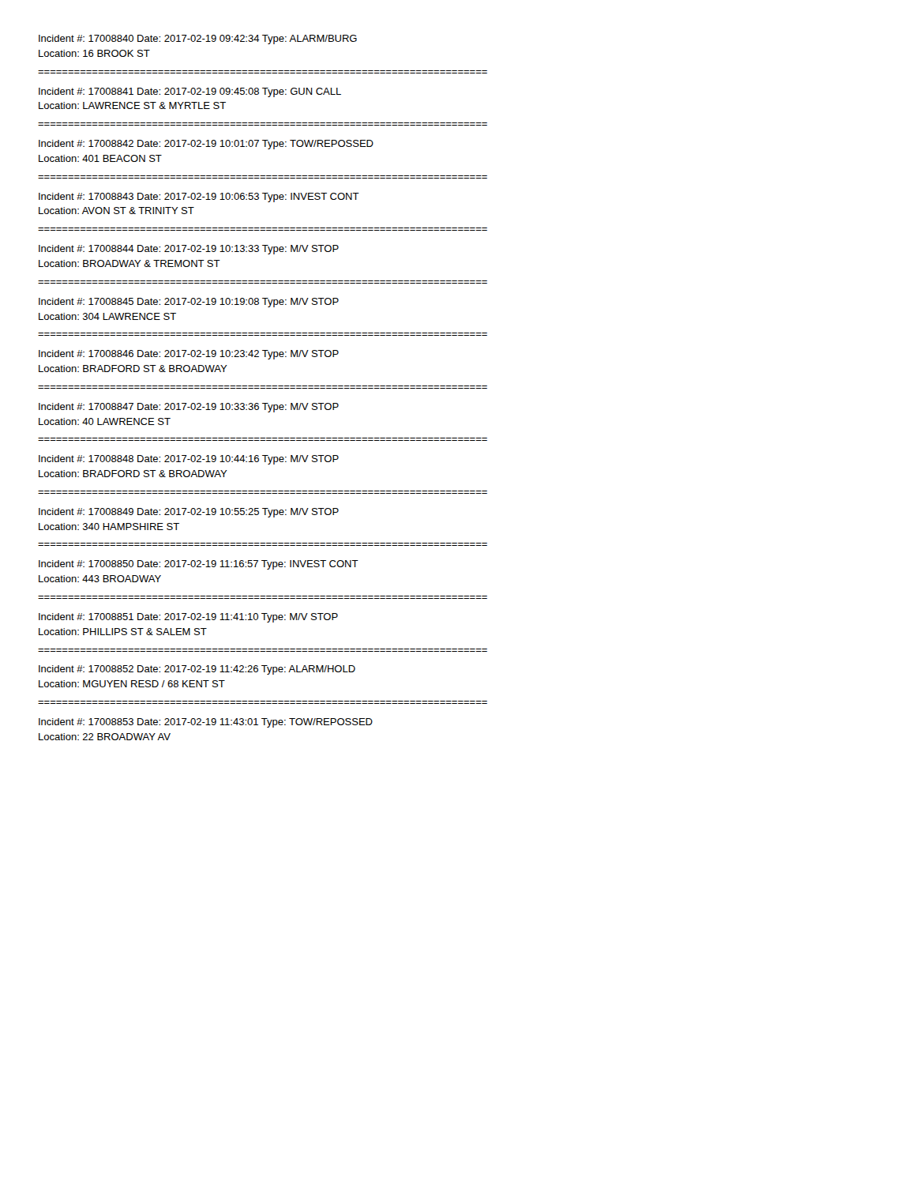Incident #: 17008840 Date: 2017-02-19 09:42:34 Type: ALARM/BURG
Location: 16 BROOK ST
===========================================================================
Incident #: 17008841 Date: 2017-02-19 09:45:08 Type: GUN CALL
Location: LAWRENCE ST & MYRTLE ST
===========================================================================
Incident #: 17008842 Date: 2017-02-19 10:01:07 Type: TOW/REPOSSED
Location: 401 BEACON ST
===========================================================================
Incident #: 17008843 Date: 2017-02-19 10:06:53 Type: INVEST CONT
Location: AVON ST & TRINITY ST
===========================================================================
Incident #: 17008844 Date: 2017-02-19 10:13:33 Type: M/V STOP
Location: BROADWAY & TREMONT ST
===========================================================================
Incident #: 17008845 Date: 2017-02-19 10:19:08 Type: M/V STOP
Location: 304 LAWRENCE ST
===========================================================================
Incident #: 17008846 Date: 2017-02-19 10:23:42 Type: M/V STOP
Location: BRADFORD ST & BROADWAY
===========================================================================
Incident #: 17008847 Date: 2017-02-19 10:33:36 Type: M/V STOP
Location: 40 LAWRENCE ST
===========================================================================
Incident #: 17008848 Date: 2017-02-19 10:44:16 Type: M/V STOP
Location: BRADFORD ST & BROADWAY
===========================================================================
Incident #: 17008849 Date: 2017-02-19 10:55:25 Type: M/V STOP
Location: 340 HAMPSHIRE ST
===========================================================================
Incident #: 17008850 Date: 2017-02-19 11:16:57 Type: INVEST CONT
Location: 443 BROADWAY
===========================================================================
Incident #: 17008851 Date: 2017-02-19 11:41:10 Type: M/V STOP
Location: PHILLIPS ST & SALEM ST
===========================================================================
Incident #: 17008852 Date: 2017-02-19 11:42:26 Type: ALARM/HOLD
Location: MGUYEN RESD / 68 KENT ST
===========================================================================
Incident #: 17008853 Date: 2017-02-19 11:43:01 Type: TOW/REPOSSED
Location: 22 BROADWAY AV